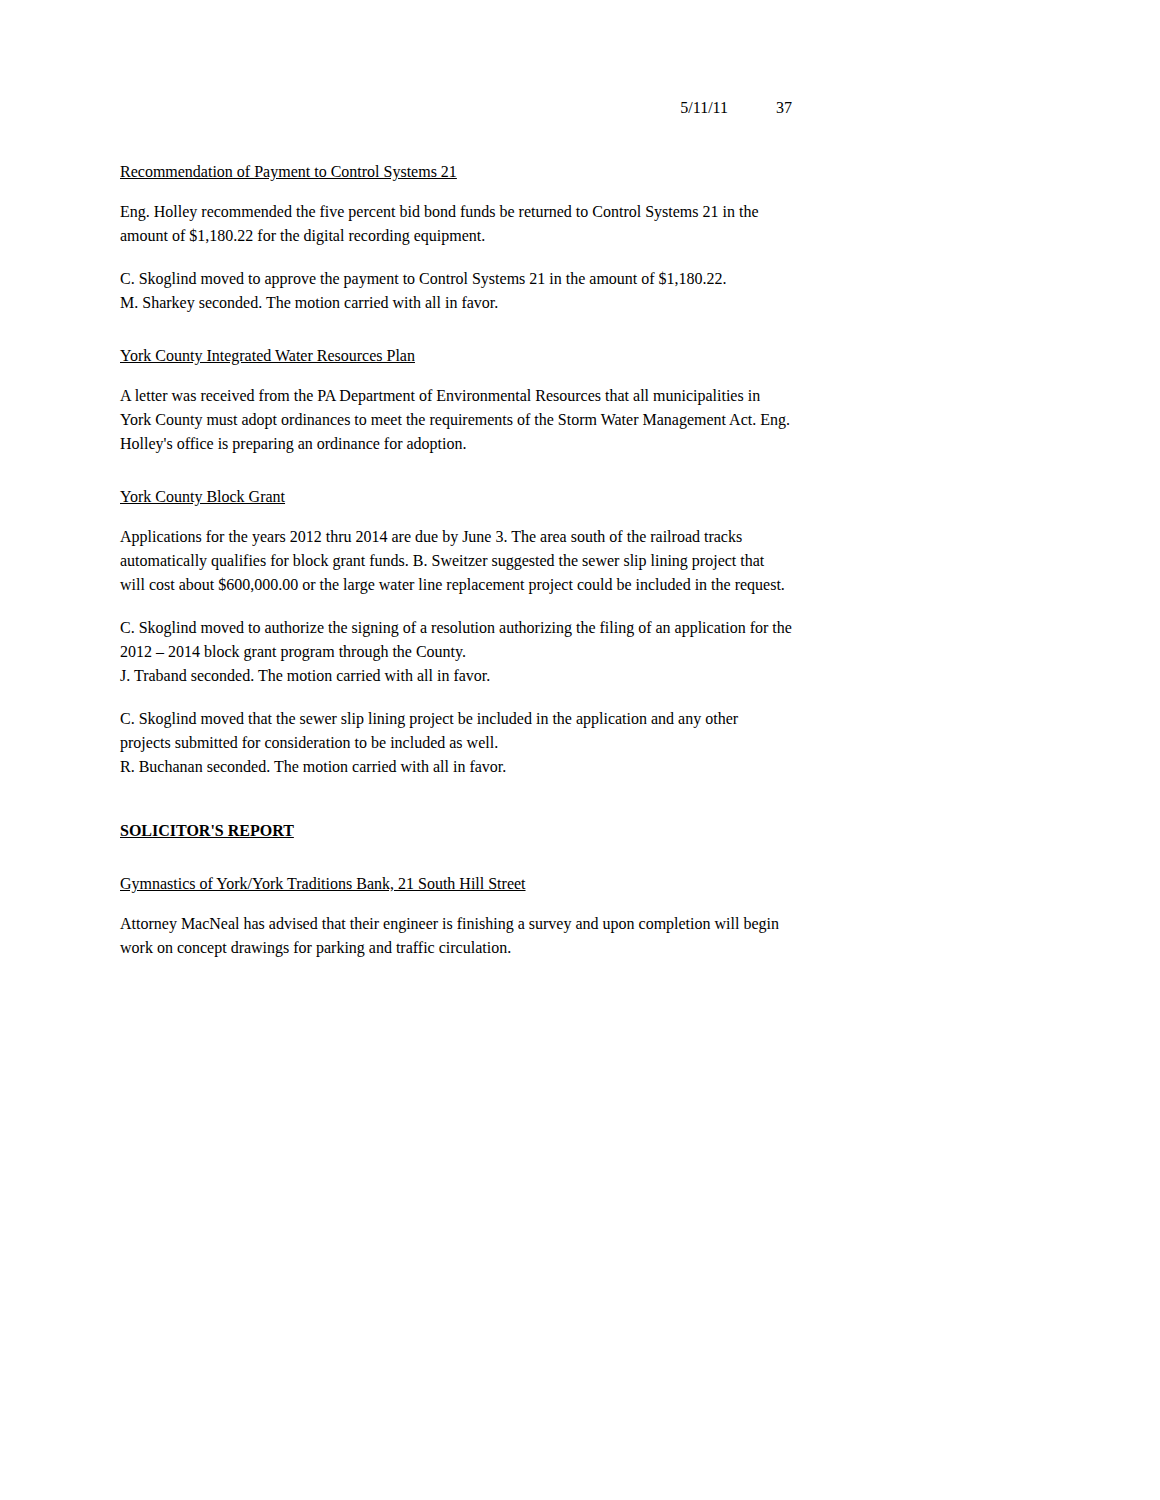5/11/1137
Recommendation of Payment to Control Systems 21
Eng. Holley recommended the five percent bid bond funds be returned to Control Systems 21 in the amount of $1,180.22 for the digital recording equipment.
C. Skoglind moved to approve the payment to Control Systems 21 in the amount of $1,180.22.
M. Sharkey seconded. The motion carried with all in favor.
York County Integrated Water Resources Plan
A letter was received from the PA Department of Environmental Resources that all municipalities in York County must adopt ordinances to meet the requirements of the Storm Water Management Act. Eng. Holley's office is preparing an ordinance for adoption.
York County Block Grant
Applications for the years 2012 thru 2014 are due by June 3. The area south of the railroad tracks automatically qualifies for block grant funds. B. Sweitzer suggested the sewer slip lining project that will cost about $600,000.00 or the large water line replacement project could be included in the request.
C. Skoglind moved to authorize the signing of a resolution authorizing the filing of an application for the 2012 – 2014 block grant program through the County.
J. Traband seconded. The motion carried with all in favor.
C. Skoglind moved that the sewer slip lining project be included in the application and any other projects submitted for consideration to be included as well.
R. Buchanan seconded. The motion carried with all in favor.
SOLICITOR'S REPORT
Gymnastics of York/York Traditions Bank, 21 South Hill Street
Attorney MacNeal has advised that their engineer is finishing a survey and upon completion will begin work on concept drawings for parking and traffic circulation.